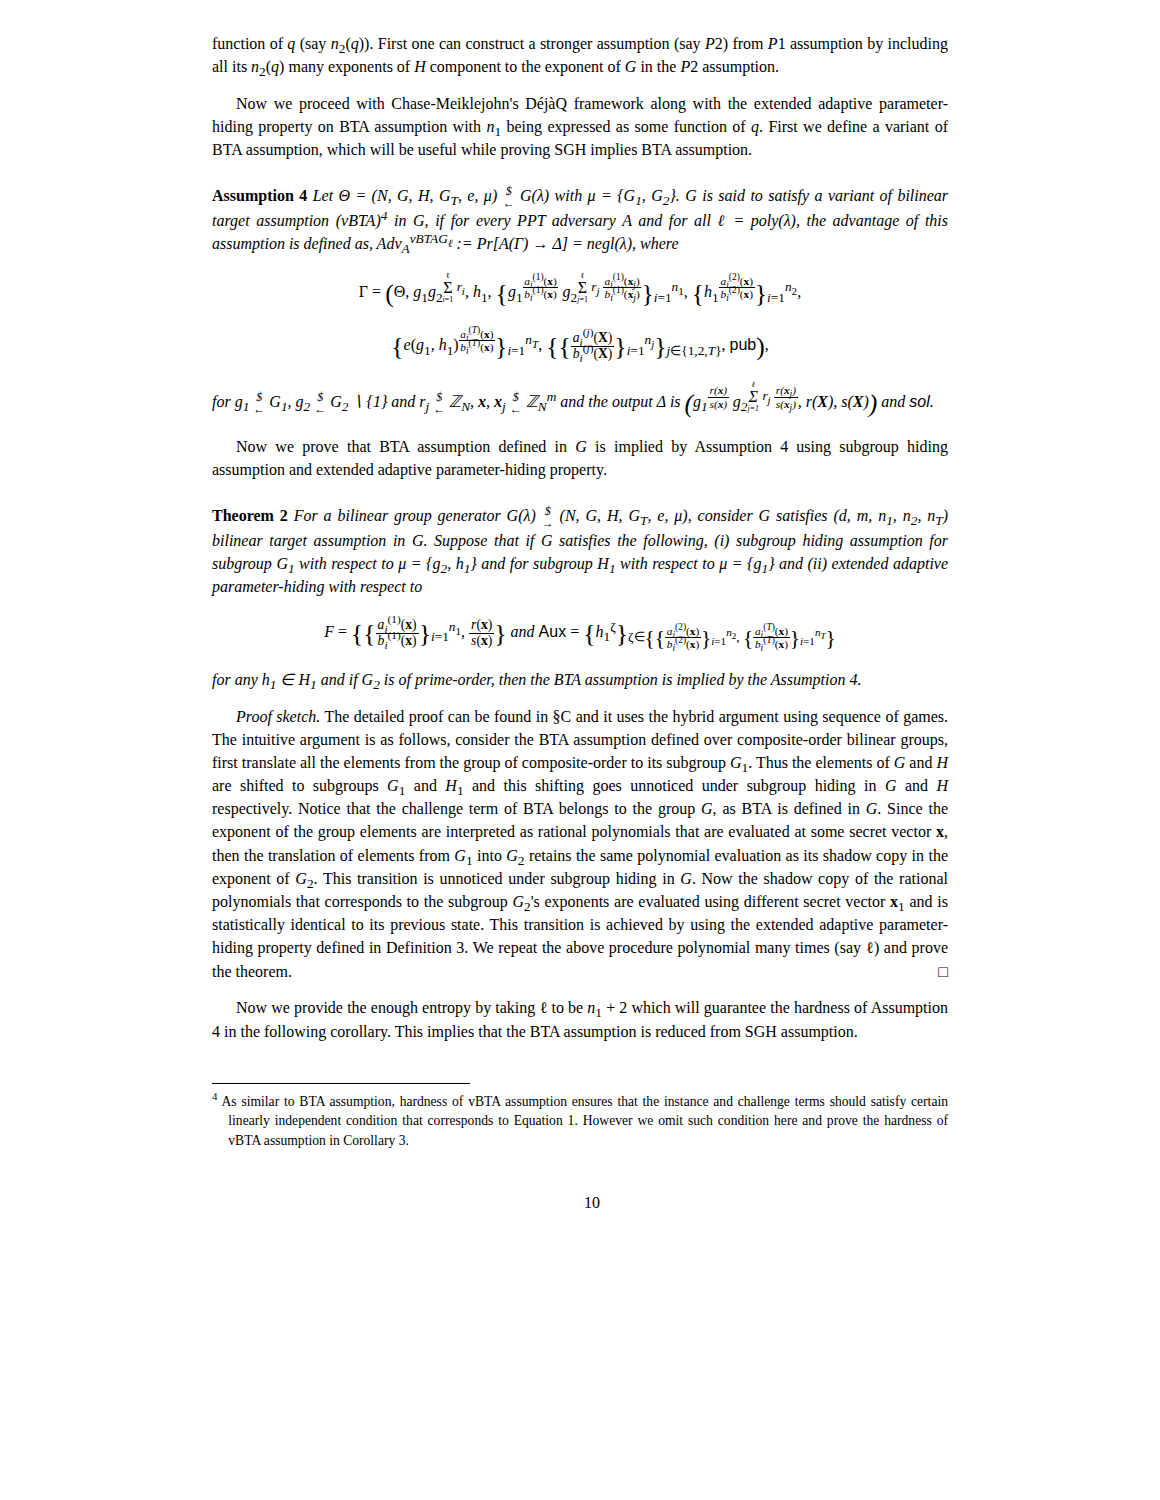function of q (say n2(q)). First one can construct a stronger assumption (say P2) from P1 assumption by including all its n2(q) many exponents of H component to the exponent of G in the P2 assumption.
Now we proceed with Chase-Meiklejohn's DéjàQ framework along with the extended adaptive parameter-hiding property on BTA assumption with n1 being expressed as some function of q. First we define a variant of BTA assumption, which will be useful while proving SGH implies BTA assumption.
Assumption 4 Let Θ = (N, G, H, GT, e, μ) $← G(λ) with μ = {G1, G2}. G is said to satisfy a variant of bilinear target assumption (vBTA)4 in G, if for every PPT adversary A and for all ℓ = poly(λ), the advantage of this assumption is defined as, AdvAvBTAGℓ := Pr[A(Γ) → Δ] = negl(λ), where
Γ = (Θ, g1g2ℓΣi=1 ri, h1, {g1ai(1)(x) bi(1)(x) g2ℓΣj=1 rj ai(1)(xj) bi(1)(xj)}i=1n1, {h1ai(2)(x) bi(2)(x)}i=1n2,
{e(g1, h1)ai(T)(x) bi(T)(x)}i=1nT, {{ai(j)(X) bi(j)(X)}i=1nj}j∈{1,2,T}, pub),
for g1 $← G1, g2 $← G2 ∖ {1} and rj $← ℤN, x, xj $← ℤNm and the output Δ is (g1r(x) s(x) g2ℓΣj=1 rj r(xj) s(xj), r(X), s(X)) and sol.
Now we prove that BTA assumption defined in G is implied by Assumption 4 using subgroup hiding assumption and extended adaptive parameter-hiding property.
Theorem 2 For a bilinear group generator G(λ) $→ (N, G, H, GT, e, μ), consider G satisfies (d, m, n1, n2, nT) bilinear target assumption in G. Suppose that if G satisfies the following, (i) subgroup hiding assumption for subgroup G1 with respect to μ = {g2, h1} and for subgroup H1 with respect to μ = {g1} and (ii) extended adaptive parameter-hiding with respect to
F = {{ai(1)(x) bi(1)(x)}i=1n1, r(x) s(x)} and Aux = {h1ζ}ζ∈{{ai(2)(x) bi(2)(x)}i=1n2, {ai(T)(x) bi(T)(x)}i=1nT}
for any h1 ∈ H1 and if G2 is of prime-order, then the BTA assumption is implied by the Assumption 4.
Proof sketch. The detailed proof can be found in §C and it uses the hybrid argument using sequence of games. The intuitive argument is as follows, consider the BTA assumption defined over composite-order bilinear groups, first translate all the elements from the group of composite-order to its subgroup G1. Thus the elements of G and H are shifted to subgroups G1 and H1 and this shifting goes unnoticed under subgroup hiding in G and H respectively. Notice that the challenge term of BTA belongs to the group G, as BTA is defined in G. Since the exponent of the group elements are interpreted as rational polynomials that are evaluated at some secret vector x, then the translation of elements from G1 into G2 retains the same polynomial evaluation as its shadow copy in the exponent of G2. This transition is unnoticed under subgroup hiding in G. Now the shadow copy of the rational polynomials that corresponds to the subgroup G2's exponents are evaluated using different secret vector x1 and is statistically identical to its previous state. This transition is achieved by using the extended adaptive parameter-hiding property defined in Definition 3. We repeat the above procedure polynomial many times (say ℓ) and prove the theorem. □
Now we provide the enough entropy by taking ℓ to be n1 + 2 which will guarantee the hardness of Assumption 4 in the following corollary. This implies that the BTA assumption is reduced from SGH assumption.
4 As similar to BTA assumption, hardness of vBTA assumption ensures that the instance and challenge terms should satisfy certain linearly independent condition that corresponds to Equation 1. However we omit such condition here and prove the hardness of vBTA assumption in Corollary 3.
10